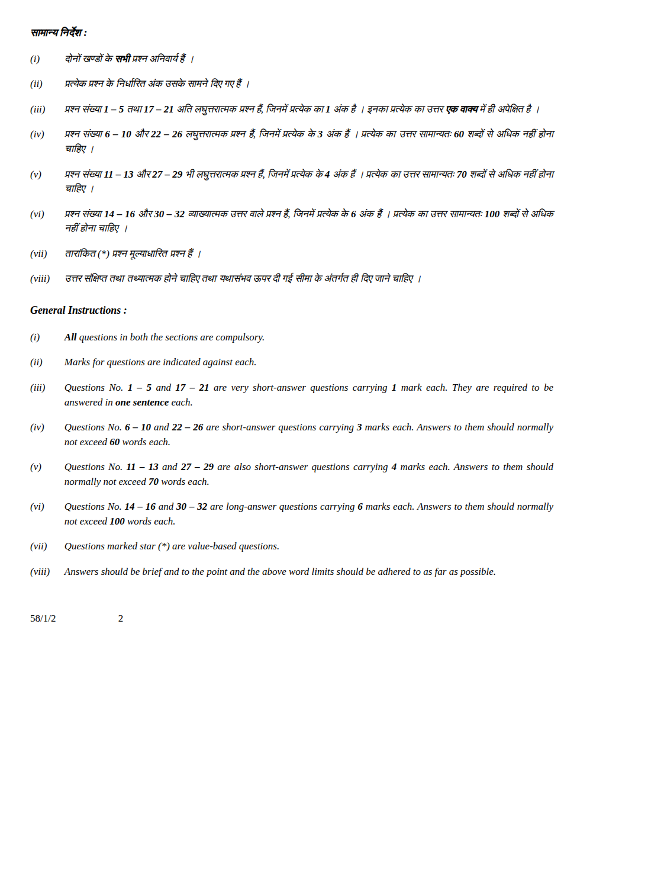सामान्य निर्देश :
(i) दोनों खण्डों के सभी प्रश्न अनिवार्य हैं ।
(ii) प्रत्येक प्रश्न के निर्धारित अंक उसके सामने दिए गए हैं ।
(iii) प्रश्न संख्या 1 – 5 तथा 17 – 21 अति लघुत्तरात्मक प्रश्न हैं, जिनमें प्रत्येक का 1 अंक है । इनका प्रत्येक का उत्तर एक वाक्य में ही अपेक्षित है ।
(iv) प्रश्न संख्या 6 – 10 और 22 – 26 लघुत्तरात्मक प्रश्न हैं, जिनमें प्रत्येक के 3 अंक हैं । प्रत्येक का उत्तर सामान्यतः 60 शब्दों से अधिक नहीं होना चाहिए ।
(v) प्रश्न संख्या 11 – 13 और 27 – 29 भी लघुत्तरात्मक प्रश्न हैं, जिनमें प्रत्येक के 4 अंक हैं । प्रत्येक का उत्तर सामान्यतः 70 शब्दों से अधिक नहीं होना चाहिए ।
(vi) प्रश्न संख्या 14 – 16 और 30 – 32 व्याख्यात्मक उत्तर वाले प्रश्न हैं, जिनमें प्रत्येक के 6 अंक हैं । प्रत्येक का उत्तर सामान्यतः 100 शब्दों से अधिक नहीं होना चाहिए ।
(vii) तारांकित (*) प्रश्न मूल्याधारित प्रश्न हैं ।
(viii) उत्तर संक्षिप्त तथा तथ्यात्मक होने चाहिए तथा यथासंभव ऊपर दी गई सीमा के अंतर्गत ही दिए जाने चाहिए ।
General Instructions :
(i) All questions in both the sections are compulsory.
(ii) Marks for questions are indicated against each.
(iii) Questions No. 1 – 5 and 17 – 21 are very short-answer questions carrying 1 mark each. They are required to be answered in one sentence each.
(iv) Questions No. 6 – 10 and 22 – 26 are short-answer questions carrying 3 marks each. Answers to them should normally not exceed 60 words each.
(v) Questions No. 11 – 13 and 27 – 29 are also short-answer questions carrying 4 marks each. Answers to them should normally not exceed 70 words each.
(vi) Questions No. 14 – 16 and 30 – 32 are long-answer questions carrying 6 marks each. Answers to them should normally not exceed 100 words each.
(vii) Questions marked star (*) are value-based questions.
(viii) Answers should be brief and to the point and the above word limits should be adhered to as far as possible.
58/1/2 2